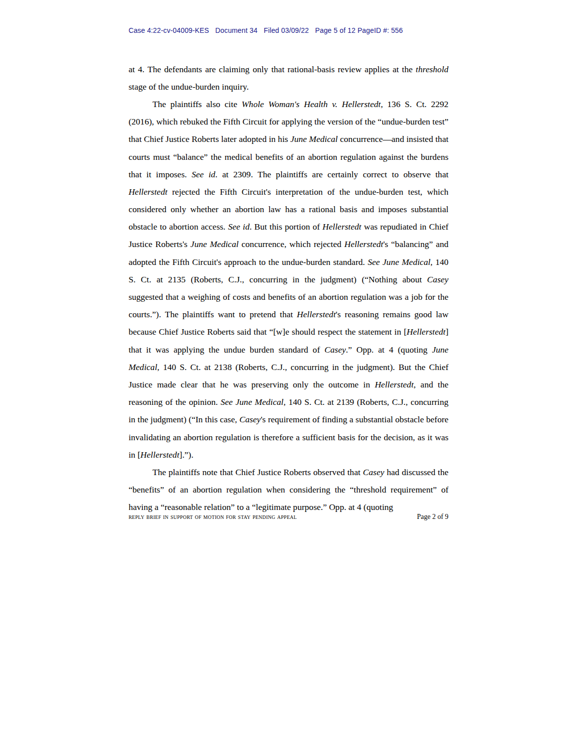Case 4:22-cv-04009-KES Document 34 Filed 03/09/22 Page 5 of 12 PageID #: 556
at 4. The defendants are claiming only that rational-basis review applies at the threshold stage of the undue-burden inquiry.
The plaintiffs also cite Whole Woman's Health v. Hellerstedt, 136 S. Ct. 2292 (2016), which rebuked the Fifth Circuit for applying the version of the “undue-burden test” that Chief Justice Roberts later adopted in his June Medical concurrence—and insisted that courts must “balance” the medical benefits of an abortion regulation against the burdens that it imposes. See id. at 2309. The plaintiffs are certainly correct to observe that Hellerstedt rejected the Fifth Circuit's interpretation of the undue-burden test, which considered only whether an abortion law has a rational basis and imposes substantial obstacle to abortion access. See id. But this portion of Hellerstedt was repudiated in Chief Justice Roberts's June Medical concurrence, which rejected Hellerstedt's “balancing” and adopted the Fifth Circuit's approach to the undue-burden standard. See June Medical, 140 S. Ct. at 2135 (Roberts, C.J., concurring in the judgment) (“Nothing about Casey suggested that a weighing of costs and benefits of an abortion regulation was a job for the courts.”). The plaintiffs want to pretend that Hellerstedt's reasoning remains good law because Chief Justice Roberts said that “[w]e should respect the statement in [Hellerstedt] that it was applying the undue burden standard of Casey.” Opp. at 4 (quoting June Medical, 140 S. Ct. at 2138 (Roberts, C.J., concurring in the judgment). But the Chief Justice made clear that he was preserving only the outcome in Hellerstedt, and the reasoning of the opinion. See June Medical, 140 S. Ct. at 2139 (Roberts, C.J., concurring in the judgment) (“In this case, Casey's requirement of finding a substantial obstacle before invalidating an abortion regulation is therefore a sufficient basis for the decision, as it was in [Hellerstedt].”).
The plaintiffs note that Chief Justice Roberts observed that Casey had discussed the “benefits” of an abortion regulation when considering the “threshold requirement” of having a “reasonable relation” to a “legitimate purpose.” Opp. at 4 (quoting
reply brief in support of motion for stay pending appeal
Page 2 of 9